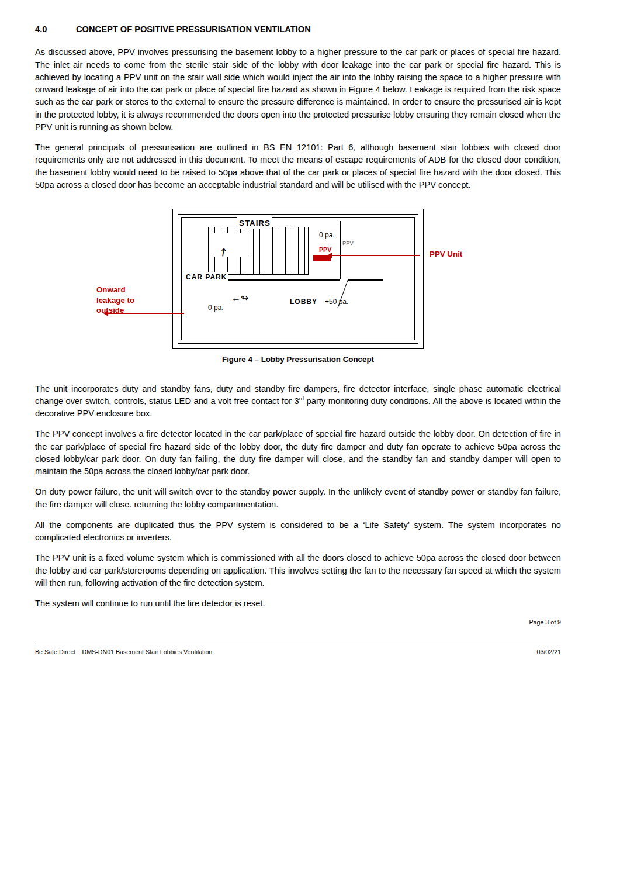4.0 CONCEPT OF POSITIVE PRESSURISATION VENTILATION
As discussed above, PPV involves pressurising the basement lobby to a higher pressure to the car park or places of special fire hazard. The inlet air needs to come from the sterile stair side of the lobby with door leakage into the car park or special fire hazard. This is achieved by locating a PPV unit on the stair wall side which would inject the air into the lobby raising the space to a higher pressure with onward leakage of air into the car park or place of special fire hazard as shown in Figure 4 below. Leakage is required from the risk space such as the car park or stores to the external to ensure the pressure difference is maintained. In order to ensure the pressurised air is kept in the protected lobby, it is always recommended the doors open into the protected pressurise lobby ensuring they remain closed when the PPV unit is running as shown below.
The general principals of pressurisation are outlined in BS EN 12101: Part 6, although basement stair lobbies with closed door requirements only are not addressed in this document. To meet the means of escape requirements of ADB for the closed door condition, the basement lobby would need to be raised to 50pa above that of the car park or places of special fire hazard with the door closed. This 50pa across a closed door has become an acceptable industrial standard and will be utilised with the PPV concept.
STAIRS
↗
0 pa.
PPV
PPV
CAR PARK
0 pa.
←↬
LOBBY
+50 pa.
PPV Unit
Onward
leakage to
outside
Figure 4 – Lobby Pressurisation Concept
The unit incorporates duty and standby fans, duty and standby fire dampers, fire detector interface, single phase automatic electrical change over switch, controls, status LED and a volt free contact for 3rd party monitoring duty conditions. All the above is located within the decorative PPV enclosure box.
The PPV concept involves a fire detector located in the car park/place of special fire hazard outside the lobby door. On detection of fire in the car park/place of special fire hazard side of the lobby door, the duty fire damper and duty fan operate to achieve 50pa across the closed lobby/car park door. On duty fan failing, the duty fire damper will close, and the standby fan and standby damper will open to maintain the 50pa across the closed lobby/car park door.
On duty power failure, the unit will switch over to the standby power supply. In the unlikely event of standby power or standby fan failure, the fire damper will close. returning the lobby compartmentation.
All the components are duplicated thus the PPV system is considered to be a ‘Life Safety’ system. The system incorporates no complicated electronics or inverters.
The PPV unit is a fixed volume system which is commissioned with all the doors closed to achieve 50pa across the closed door between the lobby and car park/storerooms depending on application. This involves setting the fan to the necessary fan speed at which the system will then run, following activation of the fire detection system.
The system will continue to run until the fire detector is reset.
Page 3 of 9
Be Safe Direct DMS-DN01 Basement Stair Lobbies Ventilation
03/02/21